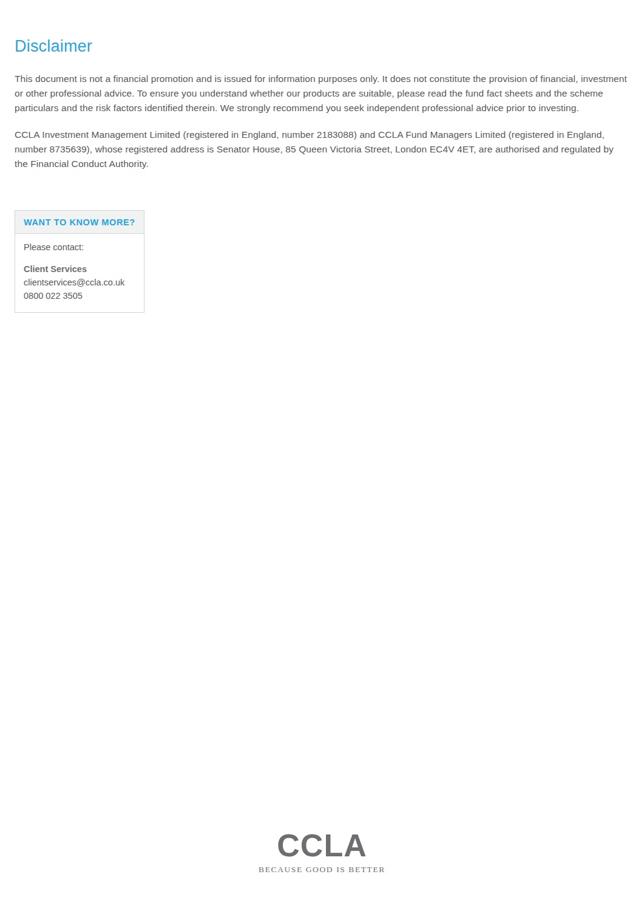Disclaimer
This document is not a financial promotion and is issued for information purposes only. It does not constitute the provision of financial, investment or other professional advice. To ensure you understand whether our products are suitable, please read the fund fact sheets and the scheme particulars and the risk factors identified therein. We strongly recommend you seek independent professional advice prior to investing.
CCLA Investment Management Limited (registered in England, number 2183088) and CCLA Fund Managers Limited (registered in England, number 8735639), whose registered address is Senator House, 85 Queen Victoria Street, London EC4V 4ET, are authorised and regulated by the Financial Conduct Authority.
Want to know more?
Please contact:
Client Services
clientservices@ccla.co.uk
0800 022 3505
CCLA
BECAUSE GOOD IS BETTER